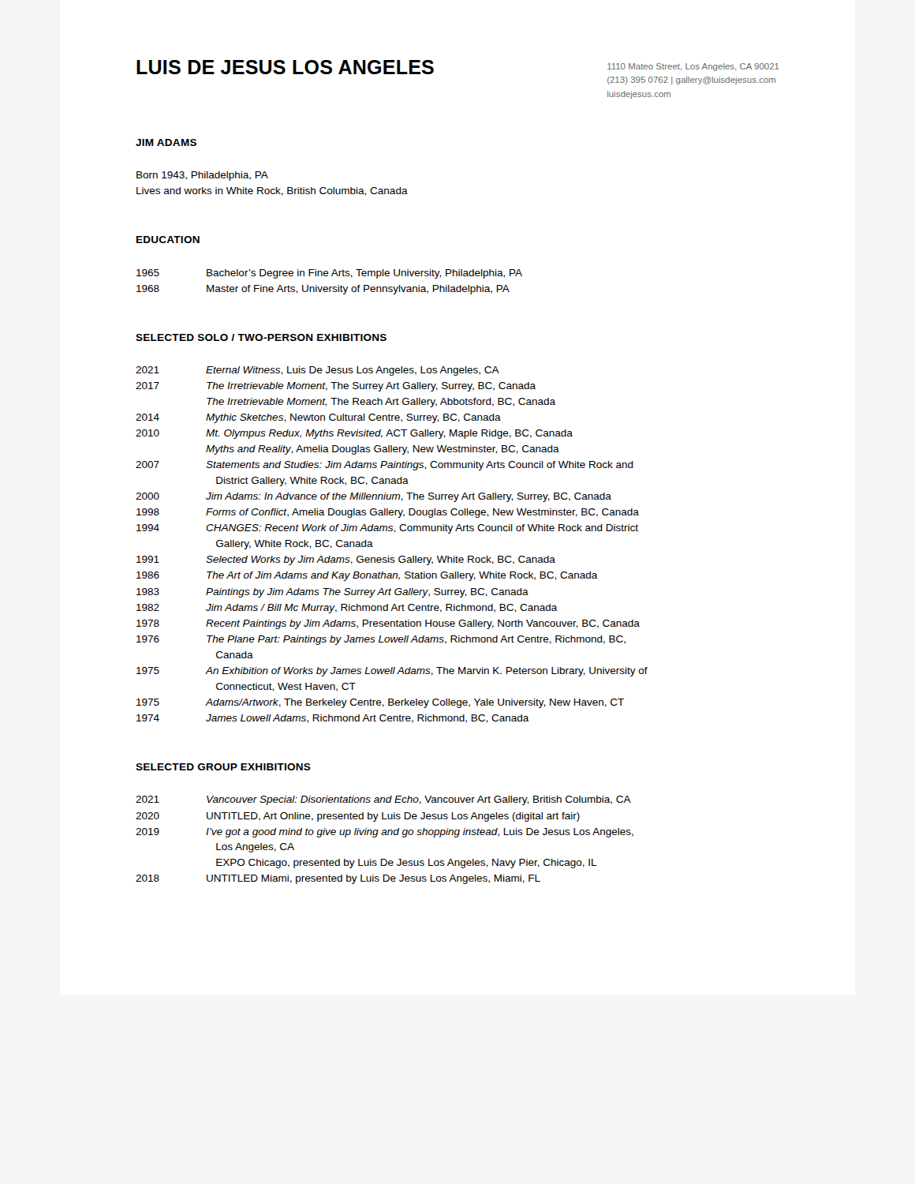LUIS DE JESUS LOS ANGELES
1110 Mateo Street, Los Angeles, CA 90021
(213) 395 0762 | gallery@luisdejesus.com
luisdejesus.com
JIM ADAMS
Born 1943, Philadelphia, PA
Lives and works in White Rock, British Columbia, Canada
EDUCATION
| 1965 | Bachelor’s Degree in Fine Arts, Temple University, Philadelphia, PA |
| 1968 | Master of Fine Arts, University of Pennsylvania, Philadelphia, PA |
SELECTED SOLO / TWO-PERSON EXHIBITIONS
| 2021 | Eternal Witness , Luis De Jesus Los Angeles, Los Angeles, CA |
| 2017 | The Irretrievable Moment , The Surrey Art Gallery, Surrey, BC, Canada The Irretrievable Moment, The Reach Art Gallery, Abbotsford, BC, Canada |
| 2014 | Mythic Sketches , Newton Cultural Centre, Surrey, BC, Canada |
| 2010 | Mt. Olympus Redux, Myths Revisited, ACT Gallery, Maple Ridge, BC, Canada Myths and Reality , Amelia Douglas Gallery, New Westminster, BC, Canada |
| 2007 | Statements and Studies: Jim Adams Paintings , Community Arts Council of White Rock and District Gallery, White Rock, BC, Canada |
| 2000 | Jim Adams: In Advance of the Millennium , The Surrey Art Gallery, Surrey, BC, Canada |
| 1998 | Forms of Conflict , Amelia Douglas Gallery, Douglas College, New Westminster, BC, Canada |
| 1994 | CHANGES: Recent Work of Jim Adams , Community Arts Council of White Rock and District Gallery, White Rock, BC, Canada |
| 1991 | Selected Works by Jim Adams , Genesis Gallery, White Rock, BC, Canada |
| 1986 | The Art of Jim Adams and Kay Bonathan, Station Gallery, White Rock, BC, Canada |
| 1983 | Paintings by Jim Adams The Surrey Art Gallery , Surrey, BC, Canada |
| 1982 | Jim Adams / Bill Mc Murray , Richmond Art Centre, Richmond, BC, Canada |
| 1978 | Recent Paintings by Jim Adams , Presentation House Gallery, North Vancouver, BC, Canada |
| 1976 | The Plane Part: Paintings by James Lowell Adams , Richmond Art Centre, Richmond, BC, Canada |
| 1975 | An Exhibition of Works by James Lowell Adams , The Marvin K. Peterson Library, University of Connecticut, West Haven, CT |
| 1975 | Adams/Artwork , The Berkeley Centre, Berkeley College, Yale University, New Haven, CT |
| 1974 | James Lowell Adams , Richmond Art Centre, Richmond, BC, Canada |
SELECTED GROUP EXHIBITIONS
| 2021 | Vancouver Special: Disorientations and Echo , Vancouver Art Gallery, British Columbia, CA |
| 2020 | UNTITLED, Art Online, presented by Luis De Jesus Los Angeles (digital art fair) |
| 2019 | I’ve got a good mind to give up living and go shopping instead , Luis De Jesus Los Angeles, Los Angeles, CA EXPO Chicago, presented by Luis De Jesus Los Angeles, Navy Pier, Chicago, IL |
| 2018 | UNTITLED Miami, presented by Luis De Jesus Los Angeles, Miami, FL |